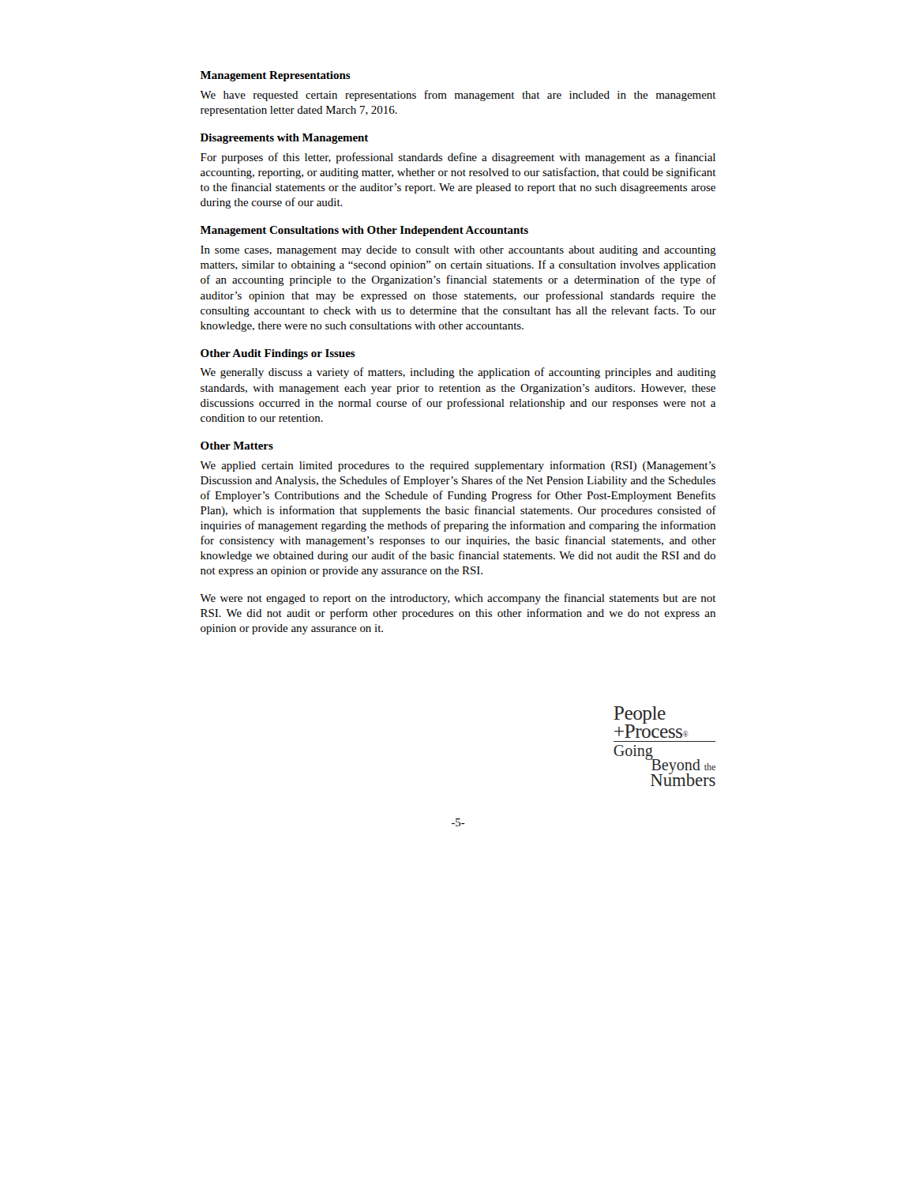Management Representations
We have requested certain representations from management that are included in the management representation letter dated March 7, 2016.
Disagreements with Management
For purposes of this letter, professional standards define a disagreement with management as a financial accounting, reporting, or auditing matter, whether or not resolved to our satisfaction, that could be significant to the financial statements or the auditor’s report. We are pleased to report that no such disagreements arose during the course of our audit.
Management Consultations with Other Independent Accountants
In some cases, management may decide to consult with other accountants about auditing and accounting matters, similar to obtaining a “second opinion” on certain situations. If a consultation involves application of an accounting principle to the Organization’s financial statements or a determination of the type of auditor’s opinion that may be expressed on those statements, our professional standards require the consulting accountant to check with us to determine that the consultant has all the relevant facts. To our knowledge, there were no such consultations with other accountants.
Other Audit Findings or Issues
We generally discuss a variety of matters, including the application of accounting principles and auditing standards, with management each year prior to retention as the Organization’s auditors. However, these discussions occurred in the normal course of our professional relationship and our responses were not a condition to our retention.
Other Matters
We applied certain limited procedures to the required supplementary information (RSI) (Management’s Discussion and Analysis, the Schedules of Employer’s Shares of the Net Pension Liability and the Schedules of Employer’s Contributions and the Schedule of Funding Progress for Other Post-Employment Benefits Plan), which is information that supplements the basic financial statements. Our procedures consisted of inquiries of management regarding the methods of preparing the information and comparing the information for consistency with management’s responses to our inquiries, the basic financial statements, and other knowledge we obtained during our audit of the basic financial statements. We did not audit the RSI and do not express an opinion or provide any assurance on the RSI.
We were not engaged to report on the introductory, which accompany the financial statements but are not RSI. We did not audit or perform other procedures on this other information and we do not express an opinion or provide any assurance on it.
People
+Process®
Going
Beyond the
Numbers
-5-